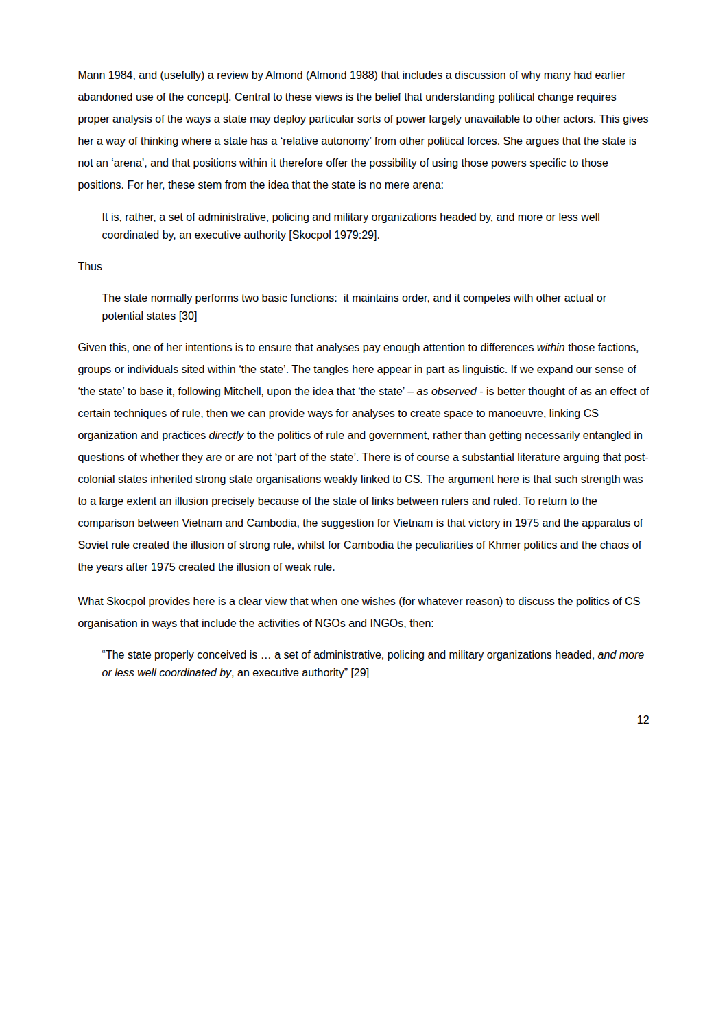Mann 1984, and (usefully) a review by Almond (Almond 1988) that includes a discussion of why many had earlier abandoned use of the concept]. Central to these views is the belief that understanding political change requires proper analysis of the ways a state may deploy particular sorts of power largely unavailable to other actors. This gives her a way of thinking where a state has a ‘relative autonomy’ from other political forces. She argues that the state is not an ‘arena’, and that positions within it therefore offer the possibility of using those powers specific to those positions. For her, these stem from the idea that the state is no mere arena:
It is, rather, a set of administrative, policing and military organizations headed by, and more or less well coordinated by, an executive authority [Skocpol 1979:29].
Thus
The state normally performs two basic functions: it maintains order, and it competes with other actual or potential states [30]
Given this, one of her intentions is to ensure that analyses pay enough attention to differences within those factions, groups or individuals sited within ‘the state’. The tangles here appear in part as linguistic. If we expand our sense of ‘the state’ to base it, following Mitchell, upon the idea that ‘the state’ – as observed - is better thought of as an effect of certain techniques of rule, then we can provide ways for analyses to create space to manoeuvre, linking CS organization and practices directly to the politics of rule and government, rather than getting necessarily entangled in questions of whether they are or are not ‘part of the state’. There is of course a substantial literature arguing that post-colonial states inherited strong state organisations weakly linked to CS. The argument here is that such strength was to a large extent an illusion precisely because of the state of links between rulers and ruled. To return to the comparison between Vietnam and Cambodia, the suggestion for Vietnam is that victory in 1975 and the apparatus of Soviet rule created the illusion of strong rule, whilst for Cambodia the peculiarities of Khmer politics and the chaos of the years after 1975 created the illusion of weak rule.
What Skocpol provides here is a clear view that when one wishes (for whatever reason) to discuss the politics of CS organisation in ways that include the activities of NGOs and INGOs, then:
“The state properly conceived is … a set of administrative, policing and military organizations headed, and more or less well coordinated by, an executive authority” [29]
12